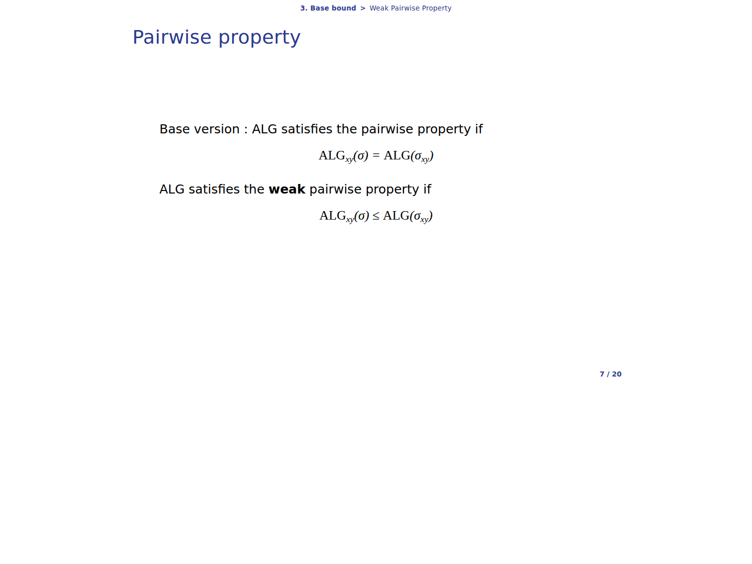3. Base bound>Weak Pairwise Property
Pairwise property
Base version : ALG satisfies the pairwise property if
ALGxy(σ) = ALG(σxy)
ALG satisfies the weak pairwise property if
ALGxy(σ) ≤ ALG(σxy)
7 / 20